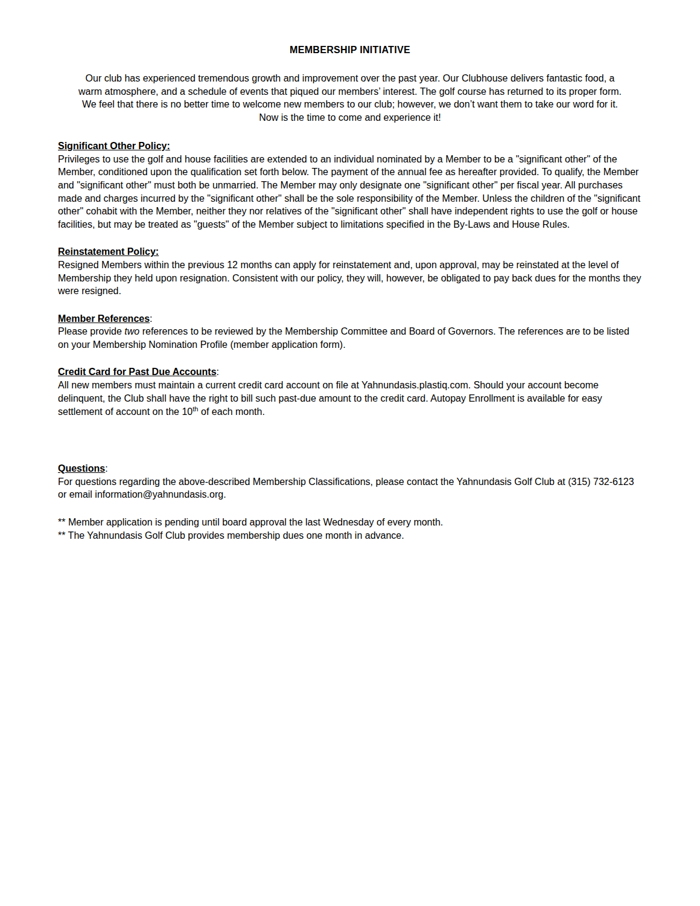MEMBERSHIP INITIATIVE
Our club has experienced tremendous growth and improvement over the past year. Our Clubhouse delivers fantastic food, a warm atmosphere, and a schedule of events that piqued our members’ interest. The golf course has returned to its proper form. We feel that there is no better time to welcome new members to our club; however, we don’t want them to take our word for it. Now is the time to come and experience it!
Significant Other Policy:
Privileges to use the golf and house facilities are extended to an individual nominated by a Member to be a "significant other" of the Member, conditioned upon the qualification set forth below. The payment of the annual fee as hereafter provided. To qualify, the Member and "significant other" must both be unmarried. The Member may only designate one "significant other" per fiscal year. All purchases made and charges incurred by the "significant other" shall be the sole responsibility of the Member. Unless the children of the "significant other" cohabit with the Member, neither they nor relatives of the "significant other" shall have independent rights to use the golf or house facilities, but may be treated as "guests" of the Member subject to limitations specified in the By-Laws and House Rules.
Reinstatement Policy:
Resigned Members within the previous 12 months can apply for reinstatement and, upon approval, may be reinstated at the level of Membership they held upon resignation. Consistent with our policy, they will, however, be obligated to pay back dues for the months they were resigned.
Member References
:
Please provide two references to be reviewed by the Membership Committee and Board of Governors. The references are to be listed on your Membership Nomination Profile (member application form).
Credit Card for Past Due Accounts
:
All new members must maintain a current credit card account on file at Yahnundasis.plastiq.com. Should your account become delinquent, the Club shall have the right to bill such past-due amount to the credit card. Autopay Enrollment is available for easy settlement of account on the 10th of each month.
Questions
:
For questions regarding the above-described Membership Classifications, please contact the Yahnundasis Golf Club at (315) 732-6123 or email information@yahnundasis.org.
** Member application is pending until board approval the last Wednesday of every month.
** The Yahnundasis Golf Club provides membership dues one month in advance.